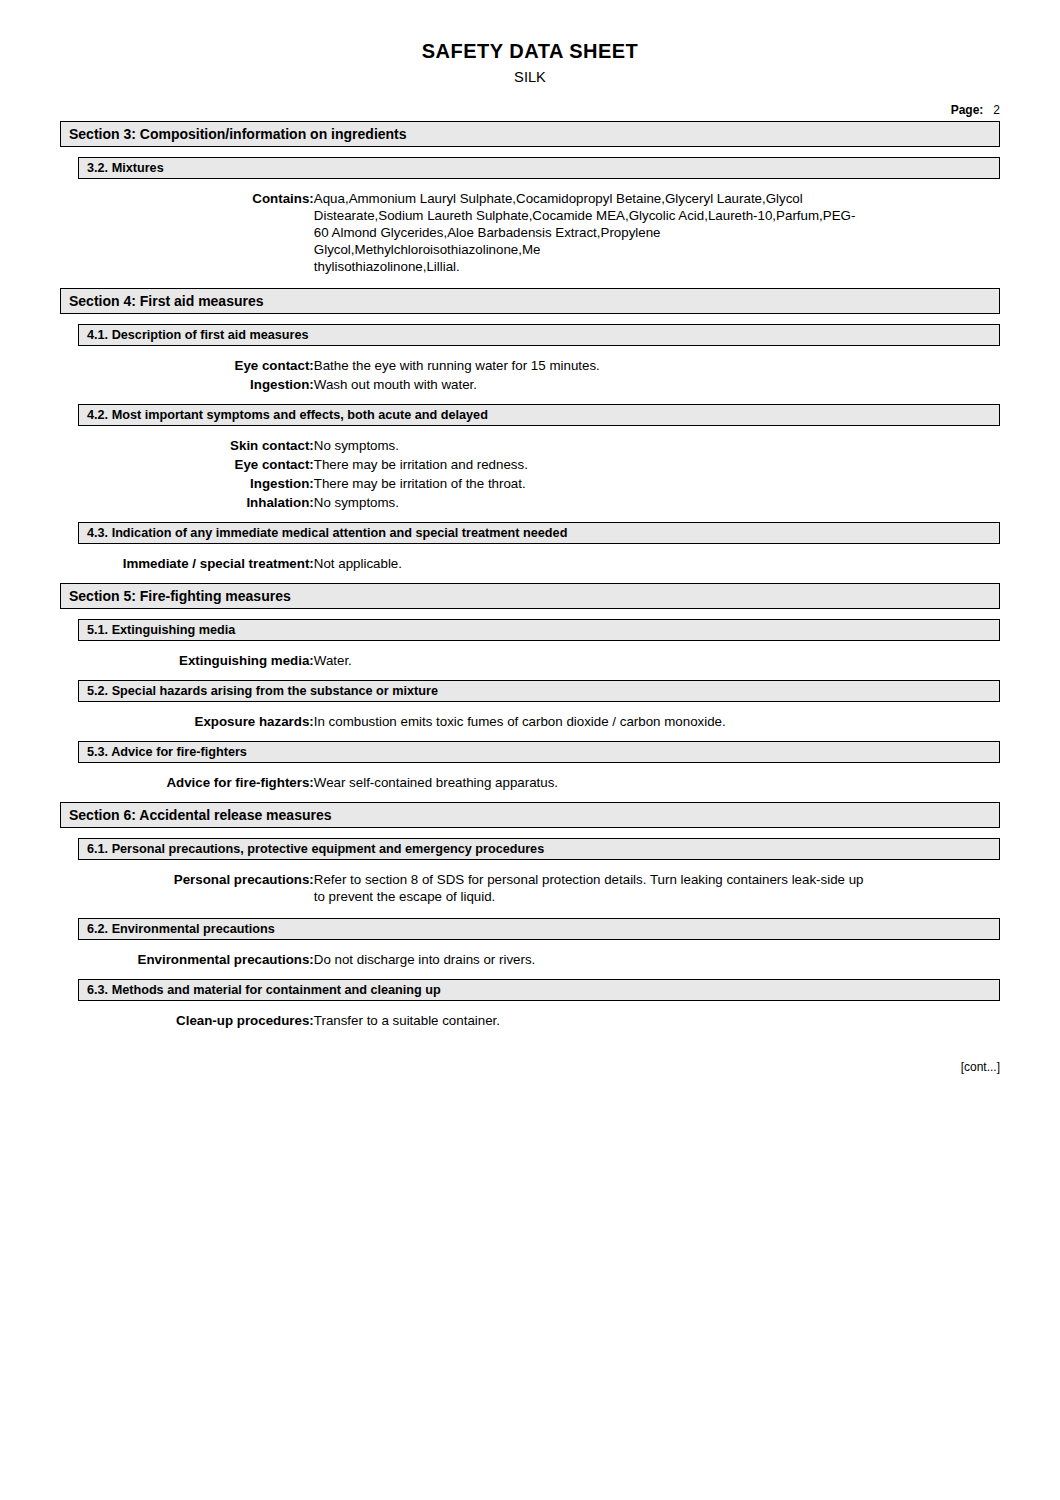SAFETY DATA SHEET
SILK
Page:2
Section 3: Composition/information on ingredients
3.2. Mixtures
| Contains: | Aqua,Ammonium Lauryl Sulphate,Cocamidopropyl Betaine,Glyceryl Laurate,Glycol Distearate,Sodium Laureth Sulphate,Cocamide MEA,Glycolic Acid,Laureth-10,Parfum,PEG- 60 Almond Glycerides,Aloe Barbadensis Extract,Propylene Glycol,Methylchloroisothiazolinone,Me thylisothiazolinone,Lillial. |
Section 4: First aid measures
4.1. Description of first aid measures
| Eye contact: | Bathe the eye with running water for 15 minutes. |
| Ingestion: | Wash out mouth with water. |
4.2. Most important symptoms and effects, both acute and delayed
| Skin contact: | No symptoms. |
| Eye contact: | There may be irritation and redness. |
| Ingestion: | There may be irritation of the throat. |
| Inhalation: | No symptoms. |
4.3. Indication of any immediate medical attention and special treatment needed
| Immediate / special treatment: | Not applicable. |
Section 5: Fire-fighting measures
5.1. Extinguishing media
| Extinguishing media: | Water. |
5.2. Special hazards arising from the substance or mixture
| Exposure hazards: | In combustion emits toxic fumes of carbon dioxide / carbon monoxide. |
5.3. Advice for fire-fighters
| Advice for fire-fighters: | Wear self-contained breathing apparatus. |
Section 6: Accidental release measures
6.1. Personal precautions, protective equipment and emergency procedures
| Personal precautions: | Refer to section 8 of SDS for personal protection details. Turn leaking containers leak-side up to prevent the escape of liquid. |
6.2. Environmental precautions
| Environmental precautions: | Do not discharge into drains or rivers. |
6.3. Methods and material for containment and cleaning up
| Clean-up procedures: | Transfer to a suitable container. |
[cont...]